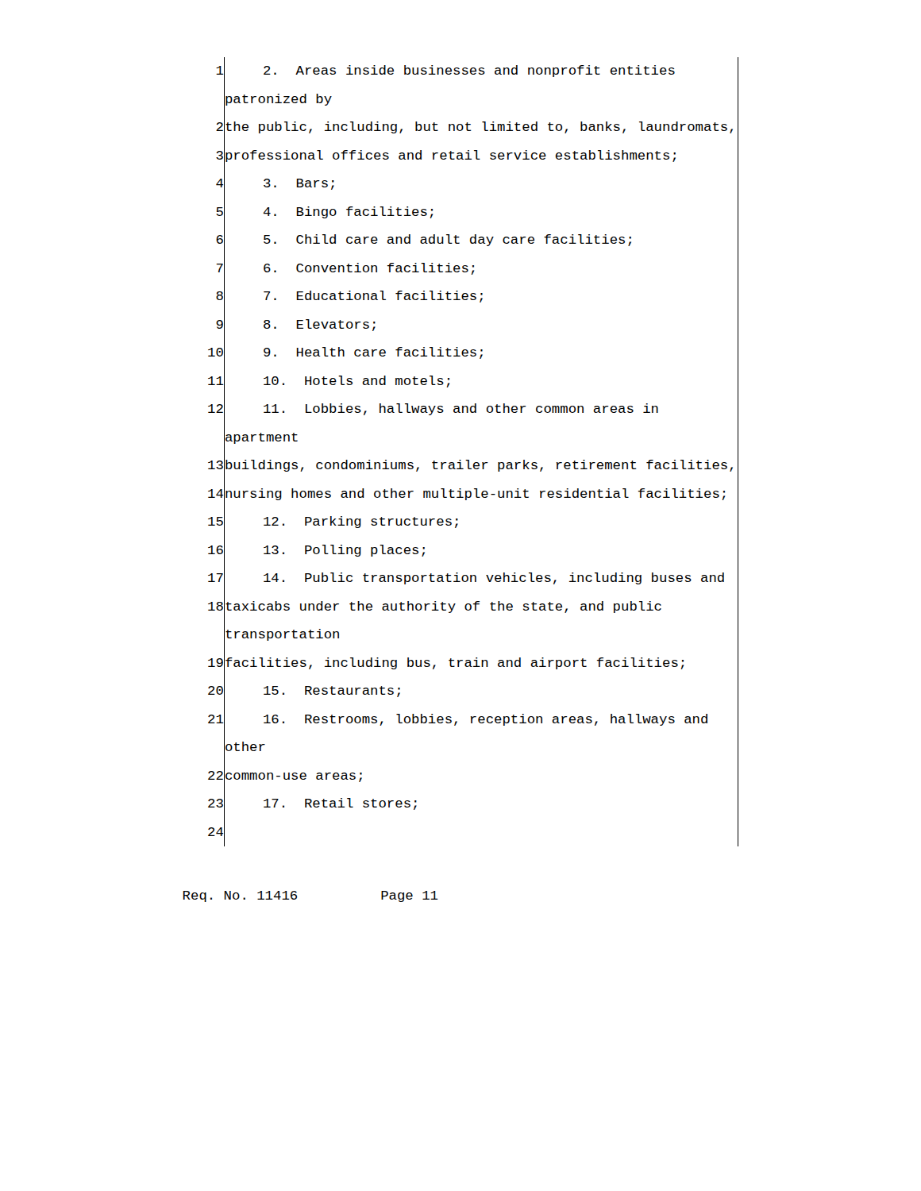| 1 | 2. Areas inside businesses and nonprofit entities patronized by |
| 2 | the public, including, but not limited to, banks, laundromats, |
| 3 | professional offices and retail service establishments; |
| 4 | 3. Bars; |
| 5 | 4. Bingo facilities; |
| 6 | 5. Child care and adult day care facilities; |
| 7 | 6. Convention facilities; |
| 8 | 7. Educational facilities; |
| 9 | 8. Elevators; |
| 10 | 9. Health care facilities; |
| 11 | 10. Hotels and motels; |
| 12 | 11. Lobbies, hallways and other common areas in apartment |
| 13 | buildings, condominiums, trailer parks, retirement facilities, |
| 14 | nursing homes and other multiple-unit residential facilities; |
| 15 | 12. Parking structures; |
| 16 | 13. Polling places; |
| 17 | 14. Public transportation vehicles, including buses and |
| 18 | taxicabs under the authority of the state, and public transportation |
| 19 | facilities, including bus, train and airport facilities; |
| 20 | 15. Restaurants; |
| 21 | 16. Restrooms, lobbies, reception areas, hallways and other |
| 22 | common-use areas; |
| 23 | 17. Retail stores; |
| 24 | |
Req. No. 11416 Page 11